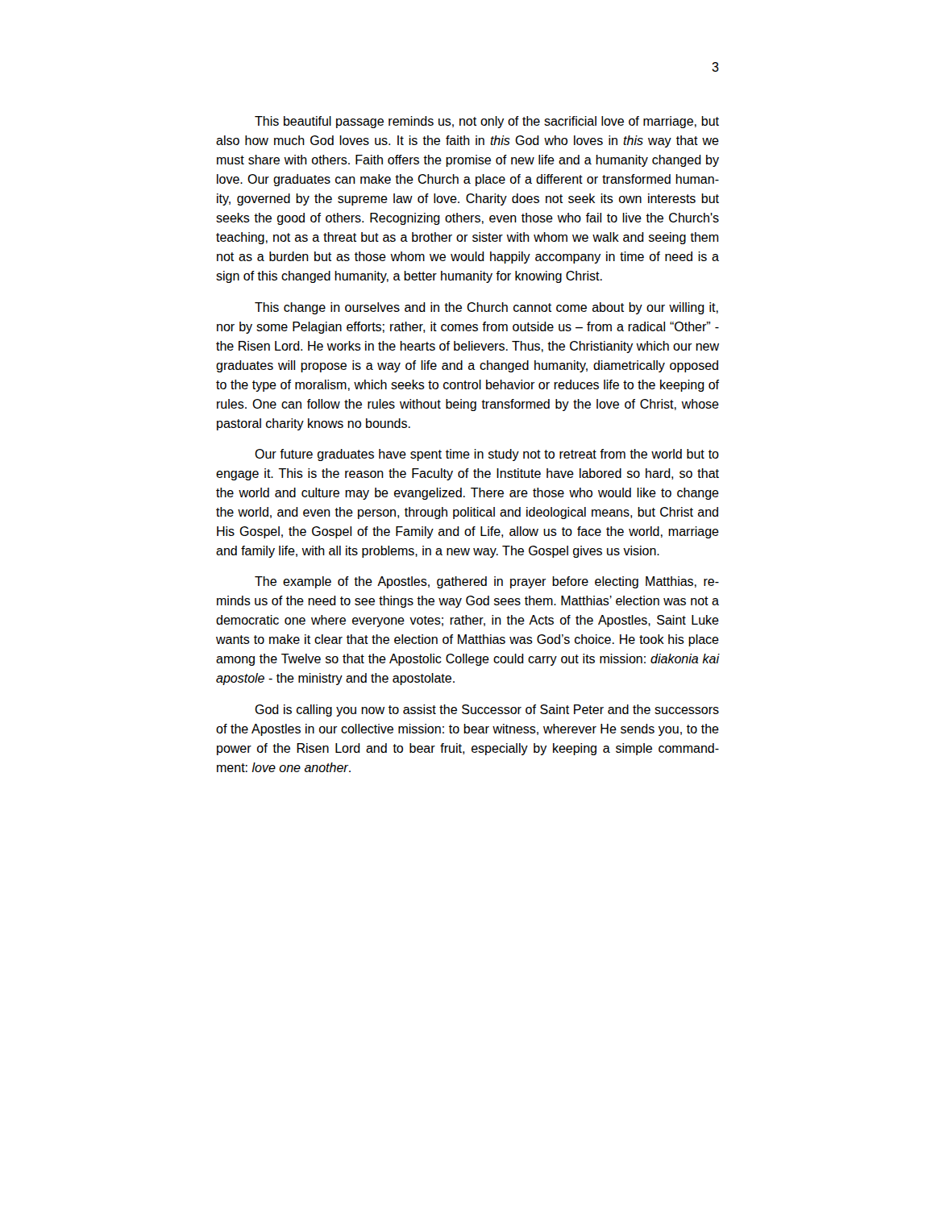3
This beautiful passage reminds us, not only of the sacrificial love of marriage, but also how much God loves us. It is the faith in this God who loves in this way that we must share with others. Faith offers the promise of new life and a humanity changed by love. Our graduates can make the Church a place of a different or transformed humanity, governed by the supreme law of love. Charity does not seek its own interests but seeks the good of others. Recognizing others, even those who fail to live the Church's teaching, not as a threat but as a brother or sister with whom we walk and seeing them not as a burden but as those whom we would happily accompany in time of need is a sign of this changed humanity, a better humanity for knowing Christ.
This change in ourselves and in the Church cannot come about by our willing it, nor by some Pelagian efforts; rather, it comes from outside us – from a radical “Other” - the Risen Lord. He works in the hearts of believers. Thus, the Christianity which our new graduates will propose is a way of life and a changed humanity, diametrically opposed to the type of moralism, which seeks to control behavior or reduces life to the keeping of rules. One can follow the rules without being transformed by the love of Christ, whose pastoral charity knows no bounds.
Our future graduates have spent time in study not to retreat from the world but to engage it. This is the reason the Faculty of the Institute have labored so hard, so that the world and culture may be evangelized. There are those who would like to change the world, and even the person, through political and ideological means, but Christ and His Gospel, the Gospel of the Family and of Life, allow us to face the world, marriage and family life, with all its problems, in a new way. The Gospel gives us vision.
The example of the Apostles, gathered in prayer before electing Matthias, reminds us of the need to see things the way God sees them. Matthias’ election was not a democratic one where everyone votes; rather, in the Acts of the Apostles, Saint Luke wants to make it clear that the election of Matthias was God’s choice. He took his place among the Twelve so that the Apostolic College could carry out its mission: diakonia kai apostole - the ministry and the apostolate.
God is calling you now to assist the Successor of Saint Peter and the successors of the Apostles in our collective mission: to bear witness, wherever He sends you, to the power of the Risen Lord and to bear fruit, especially by keeping a simple commandment: love one another.